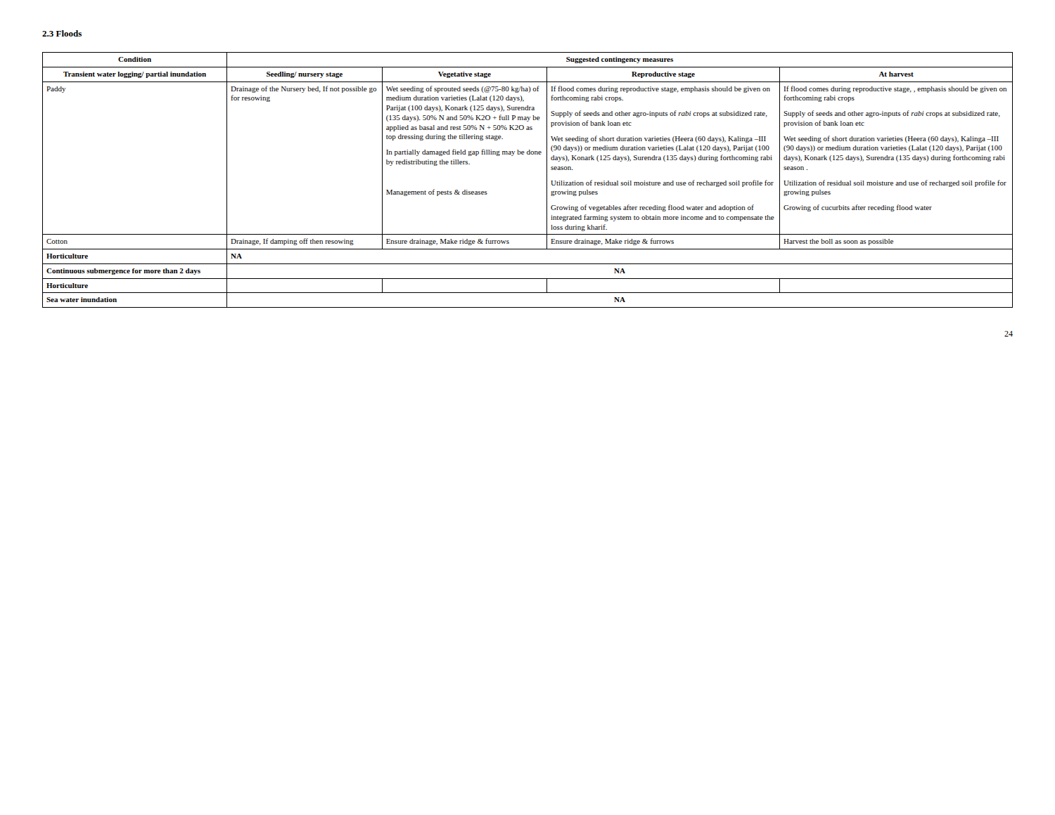2.3 Floods
| Condition | Suggested contingency measures |
| --- | --- |
| Transient water logging/ partial inundation | Seedling/ nursery stage | Vegetative stage | Reproductive stage | At harvest |
| Paddy | Drainage of the Nursery bed, If not possible go for resowing | Wet seeding of sprouted seeds (@75-80 kg/ha) of medium duration varieties (Lalat (120 days), Parijat (100 days), Konark (125 days), Surendra (135 days). 50% N and 50% K2O + full P may be applied as basal and rest 50% N + 50% K2O as top dressing during the tillering stage. In partially damaged field gap filling may be done by redistributing the tillers. Management of pests & diseases | If flood comes during reproductive stage, emphasis should be given on forthcoming rabi crops. Supply of seeds and other agro-inputs of rabi crops at subsidized rate, provision of bank loan etc Wet seeding of short duration varieties (Heera (60 days), Kalinga –III (90 days)) or medium duration varieties (Lalat (120 days), Parijat (100 days), Konark (125 days), Surendra (135 days) during forthcoming rabi season. Utilization of residual soil moisture and use of recharged soil profile for growing pulses Growing of vegetables after receding flood water and adoption of integrated farming system to obtain more income and to compensate the loss during kharif. | If flood comes during reproductive stage, , emphasis should be given on forthcoming rabi crops Supply of seeds and other agro-inputs of rabi crops at subsidized rate, provision of bank loan etc Wet seeding of short duration varieties (Heera (60 days), Kalinga –III (90 days)) or medium duration varieties (Lalat (120 days), Parijat (100 days), Konark (125 days), Surendra (135 days) during forthcoming rabi season . Utilization of residual soil moisture and use of recharged soil profile for growing pulses Growing of cucurbits after receding flood water |
| Cotton | Drainage, If damping off then resowing | Ensure drainage, Make ridge & furrows | Ensure drainage, Make ridge & furrows | Harvest the boll as soon as possible |
| Horticulture | NA |
| Continuous submergence for more than 2 days | NA |
| Horticulture | | | | |
| Sea water inundation | NA |
24